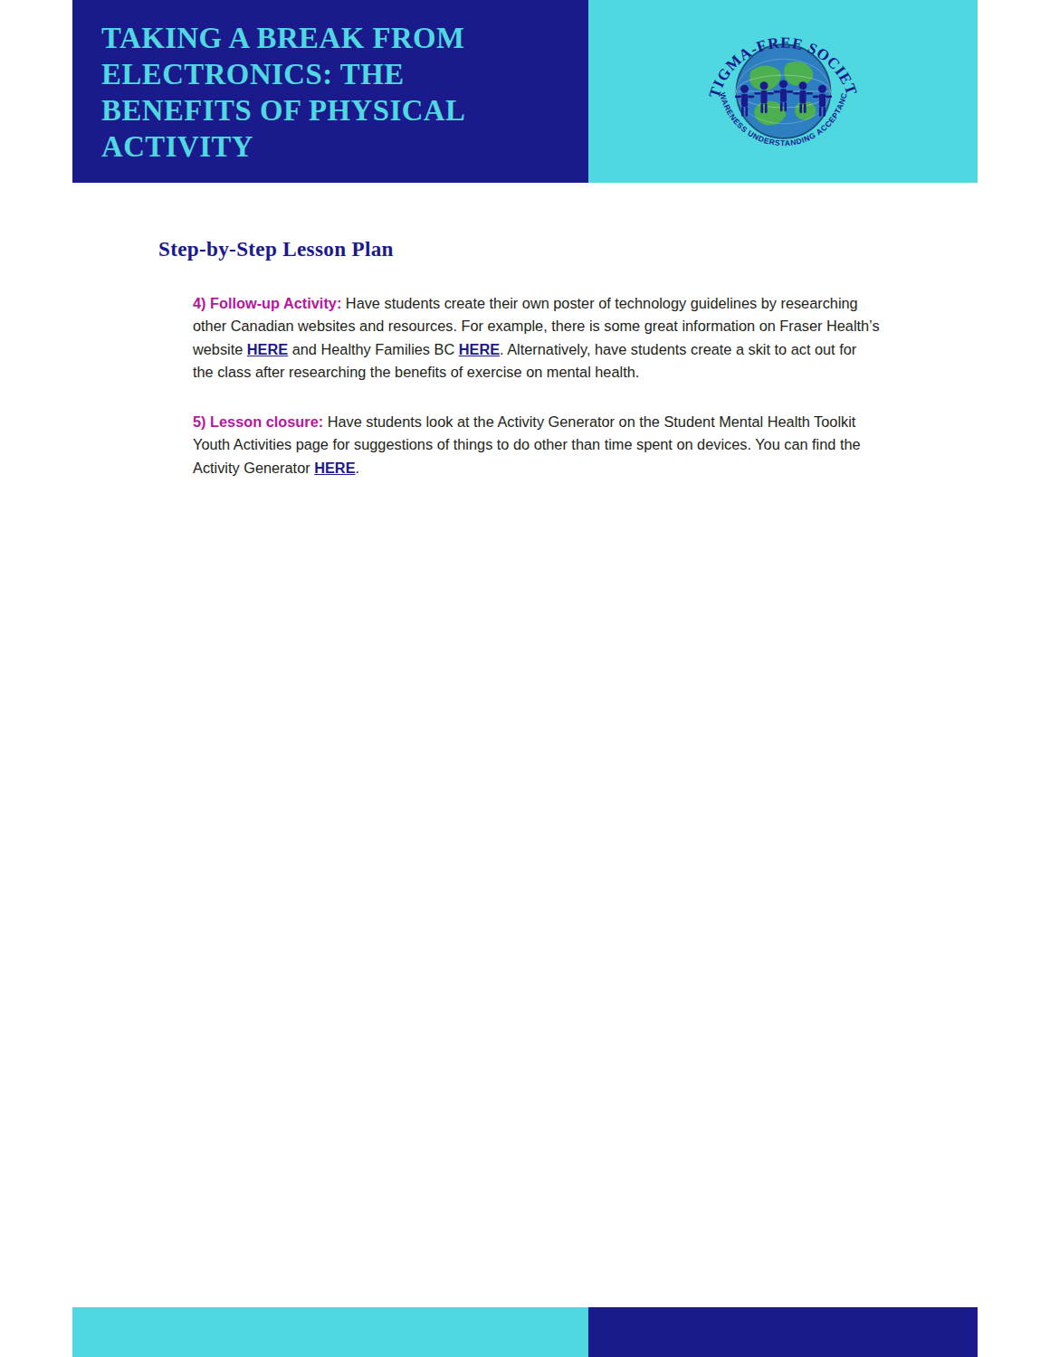Taking a Break from
Electronics: The
Benefits of Physical
Activity
STIGMA-FREE SOCIETY AWARENESS UNDERSTANDING ACCEPTANCE
Step-by-Step Lesson Plan
4) Follow-up Activity: Have students create their own poster of technology guidelines by researching other Canadian websites and resources. For example, there is some great information on Fraser Health’s website HERE and Healthy Families BC HERE. Alternatively, have students create a skit to act out for the class after researching the benefits of exercise on mental health.
5) Lesson closure: Have students look at the Activity Generator on the Student Mental Health Toolkit Youth Activities page for suggestions of things to do other than time spent on devices. You can find the Activity Generator HERE.